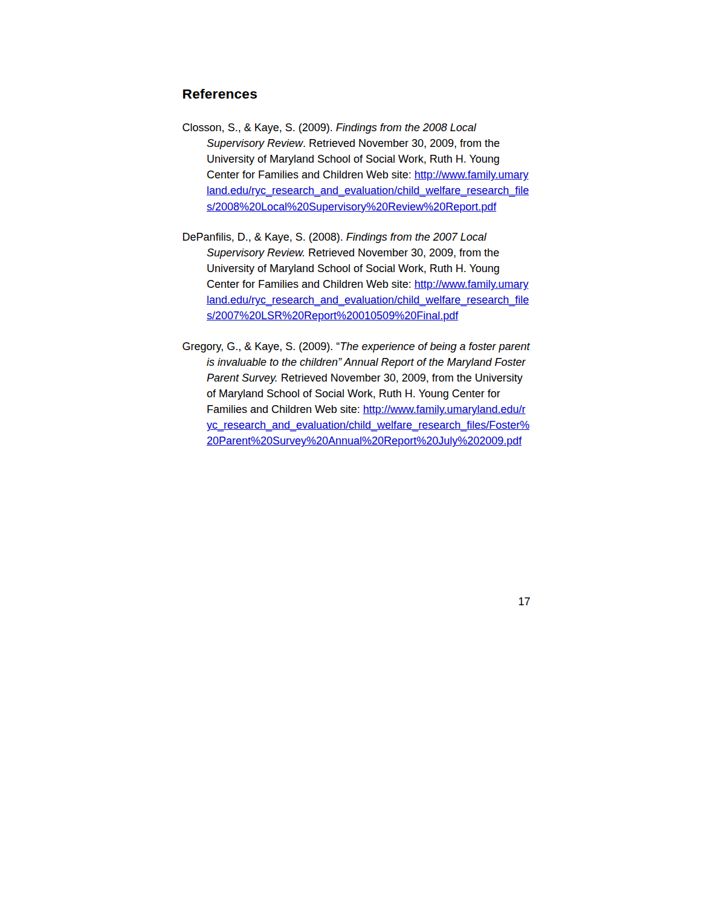References
Closson, S., & Kaye, S. (2009). Findings from the 2008 Local Supervisory Review. Retrieved November 30, 2009, from the University of Maryland School of Social Work, Ruth H. Young Center for Families and Children Web site: http://www.family.umaryland.edu/ryc_research_and_evaluation/child_welfare_research_files/2008%20Local%20Supervisory%20Review%20Report.pdf
DePanfilis, D., & Kaye, S. (2008). Findings from the 2007 Local Supervisory Review. Retrieved November 30, 2009, from the University of Maryland School of Social Work, Ruth H. Young Center for Families and Children Web site: http://www.family.umaryland.edu/ryc_research_and_evaluation/child_welfare_research_files/2007%20LSR%20Report%20010509%20Final.pdf
Gregory, G., & Kaye, S. (2009). “The experience of being a foster parent is invaluable to the children” Annual Report of the Maryland Foster Parent Survey. Retrieved November 30, 2009, from the University of Maryland School of Social Work, Ruth H. Young Center for Families and Children Web site: http://www.family.umaryland.edu/ryc_research_and_evaluation/child_welfare_research_files/Foster%20Parent%20Survey%20Annual%20Report%20July%202009.pdf
17